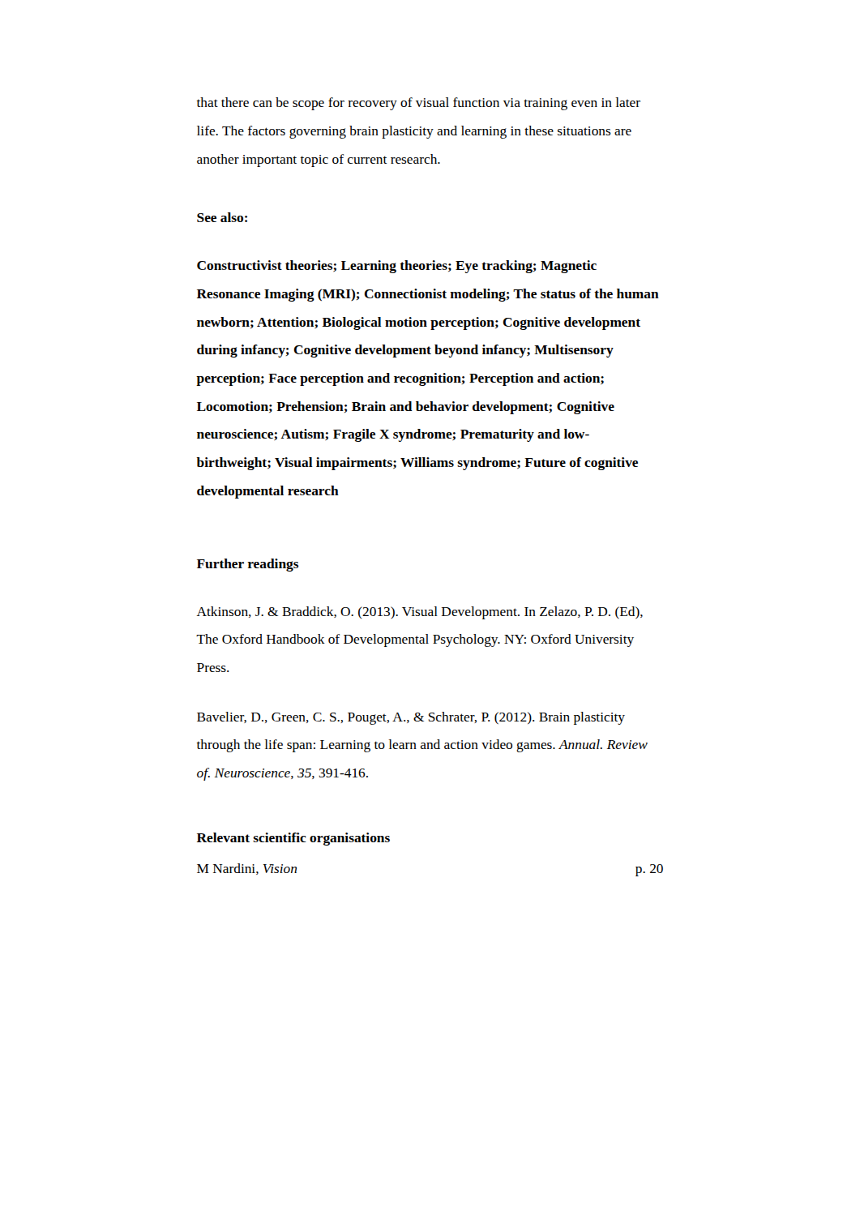that there can be scope for recovery of visual function via training even in later life. The factors governing brain plasticity and learning in these situations are another important topic of current research.
See also:
Constructivist theories; Learning theories; Eye tracking; Magnetic Resonance Imaging (MRI); Connectionist modeling; The status of the human newborn; Attention; Biological motion perception; Cognitive development during infancy; Cognitive development beyond infancy; Multisensory perception; Face perception and recognition; Perception and action; Locomotion; Prehension; Brain and behavior development; Cognitive neuroscience; Autism; Fragile X syndrome; Prematurity and low-birthweight; Visual impairments; Williams syndrome; Future of cognitive developmental research
Further readings
Atkinson, J. & Braddick, O. (2013). Visual Development. In Zelazo, P. D. (Ed), The Oxford Handbook of Developmental Psychology. NY: Oxford University Press.
Bavelier, D., Green, C. S., Pouget, A., & Schrater, P. (2012). Brain plasticity through the life span: Learning to learn and action video games. Annual. Review of. Neuroscience, 35, 391-416.
Relevant scientific organisations
M Nardini, Vision p. 20